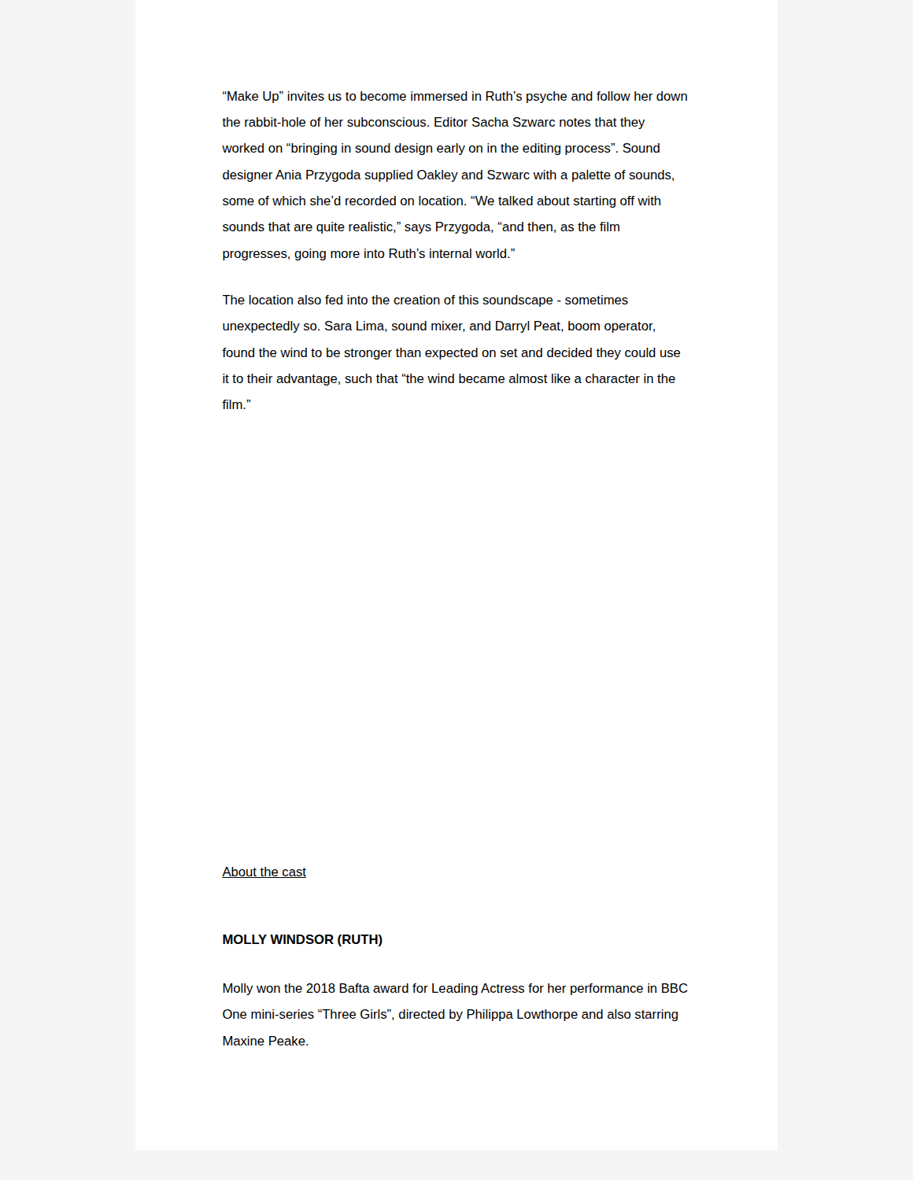“Make Up” invites us to become immersed in Ruth’s psyche and follow her down the rabbit-hole of her subconscious. Editor Sacha Szwarc notes that they worked on “bringing in sound design early on in the editing process”. Sound designer Ania Przygoda supplied Oakley and Szwarc with a palette of sounds, some of which she’d recorded on location. “We talked about starting off with sounds that are quite realistic,” says Przygoda, “and then, as the film progresses, going more into Ruth’s internal world.”
The location also fed into the creation of this soundscape - sometimes unexpectedly so. Sara Lima, sound mixer, and Darryl Peat, boom operator, found the wind to be stronger than expected on set and decided they could use it to their advantage, such that “the wind became almost like a character in the film.”
About the cast
MOLLY WINDSOR (RUTH)
Molly won the 2018 Bafta award for Leading Actress for her performance in BBC One mini-series “Three Girls”, directed by Philippa Lowthorpe and also starring Maxine Peake.